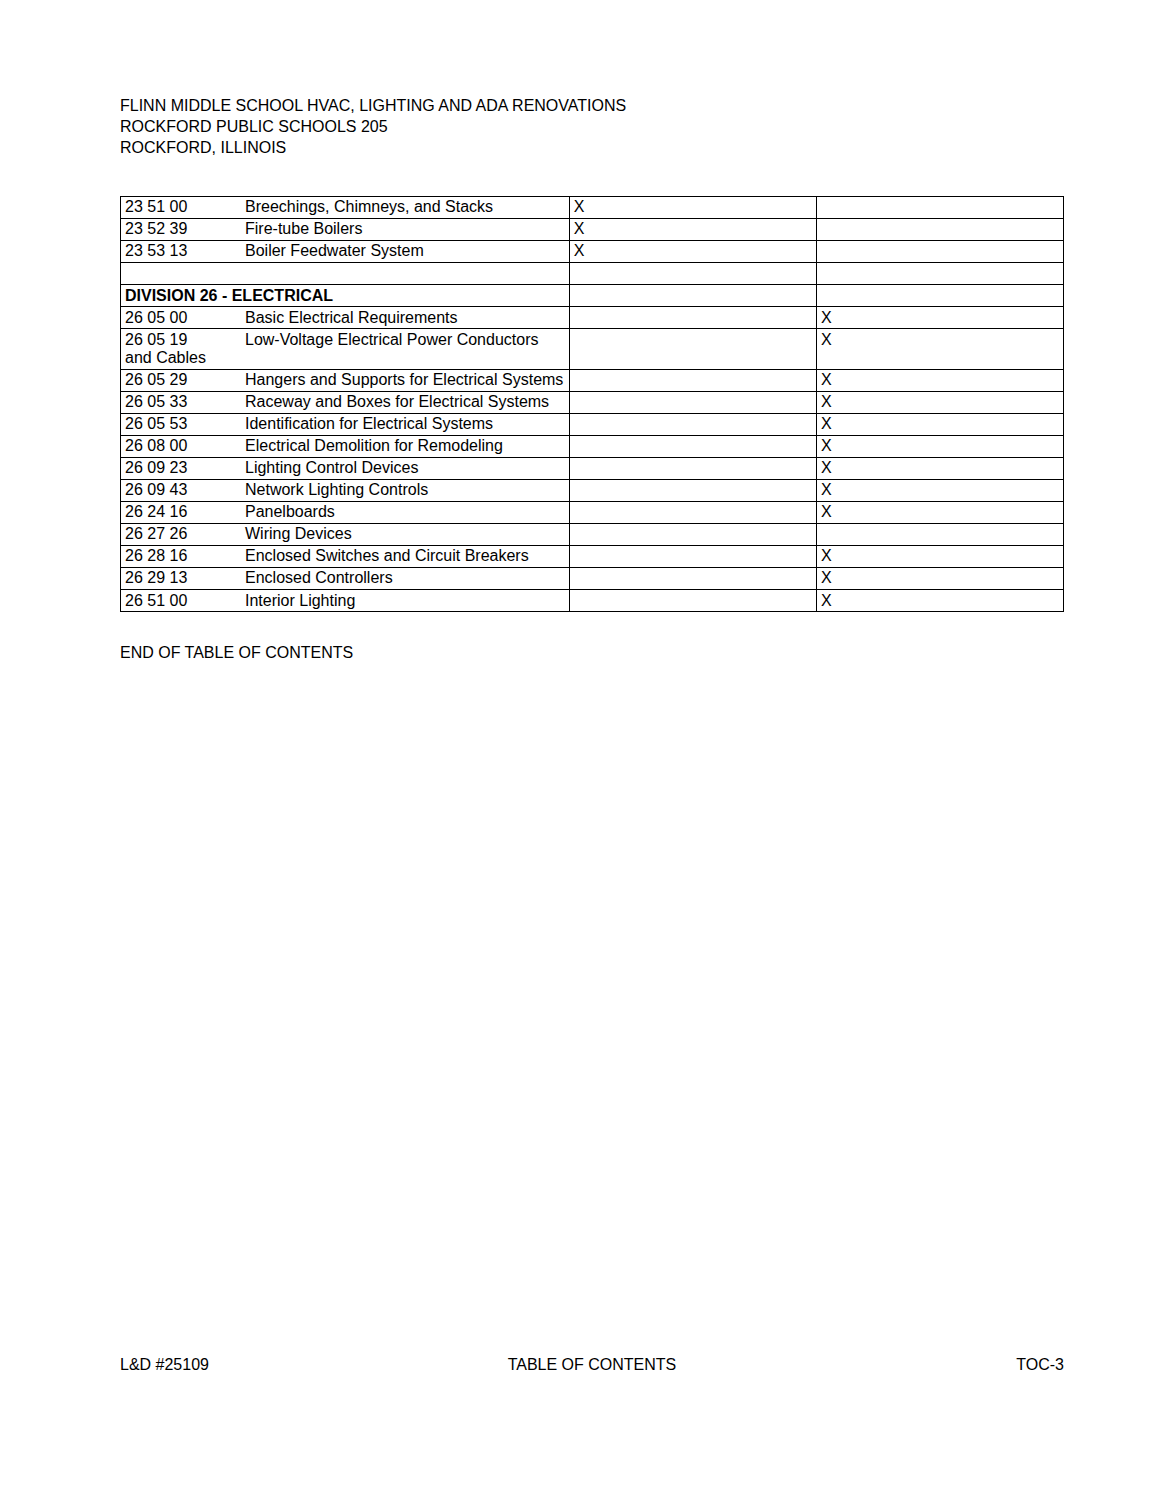FLINN MIDDLE SCHOOL HVAC, LIGHTING AND ADA RENOVATIONS
ROCKFORD PUBLIC SCHOOLS 205
ROCKFORD, ILLINOIS
| 23 51 00 Breechings, Chimneys, and Stacks | X | |
| 23 52 39 Fire-tube Boilers | X | |
| 23 53 13 Boiler Feedwater System | X | |
| DIVISION 26 - ELECTRICAL | | |
| 26 05 00 Basic Electrical Requirements | | X |
| 26 05 19 Low-Voltage Electrical Power Conductors and Cables | | X |
| 26 05 29 Hangers and Supports for Electrical Systems | | X |
| 26 05 33 Raceway and Boxes for Electrical Systems | | X |
| 26 05 53 Identification for Electrical Systems | | X |
| 26 08 00 Electrical Demolition for Remodeling | | X |
| 26 09 23 Lighting Control Devices | | X |
| 26 09 43 Network Lighting Controls | | X |
| 26 24 16 Panelboards | | X |
| 26 27 26 Wiring Devices | | |
| 26 28 16 Enclosed Switches and Circuit Breakers | | X |
| 26 29 13 Enclosed Controllers | | X |
| 26 51 00 Interior Lighting | | X |
END OF TABLE OF CONTENTS
| L&D #25109 | TABLE OF CONTENTS | TOC-3 |